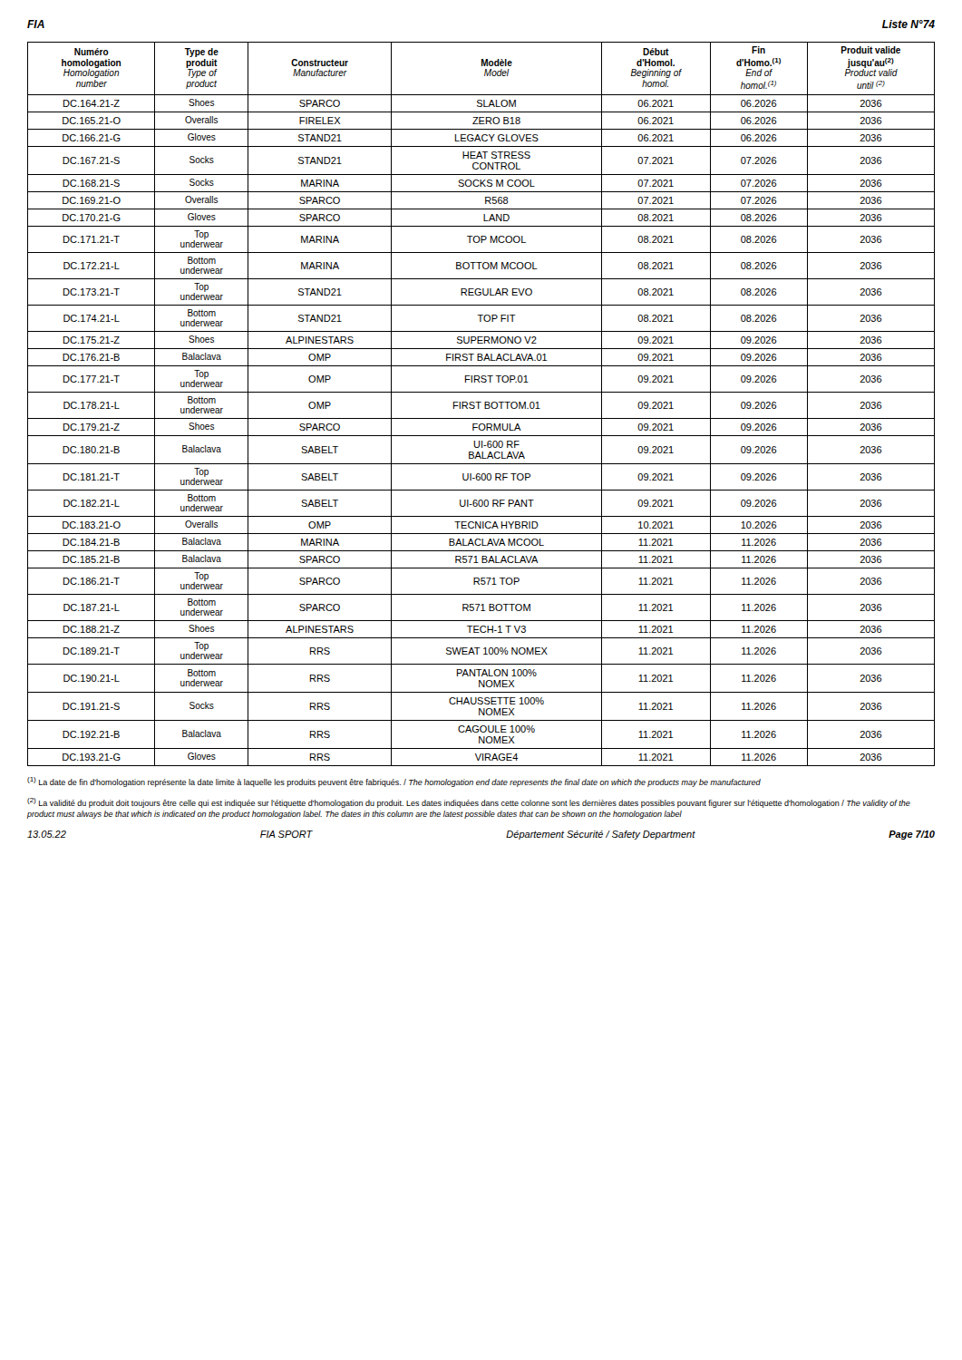FIA
Liste N°74
| Numéro homologation Homologation number | Type de produit Type of product | Constructeur Manufacturer | Modèle Model | Début d'Homol. Beginning of homol. | Fin d'Homo. (1) End of homol. (1) | Produit valide jusqu'au (2) Product valid until (2) |
| --- | --- | --- | --- | --- | --- | --- |
| DC.164.21-Z | Shoes | SPARCO | SLALOM | 06.2021 | 06.2026 | 2036 |
| DC.165.21-O | Overalls | FIRELEX | ZERO B18 | 06.2021 | 06.2026 | 2036 |
| DC.166.21-G | Gloves | STAND21 | LEGACY GLOVES | 06.2021 | 06.2026 | 2036 |
| DC.167.21-S | Socks | STAND21 | HEAT STRESS CONTROL | 07.2021 | 07.2026 | 2036 |
| DC.168.21-S | Socks | MARINA | SOCKS M COOL | 07.2021 | 07.2026 | 2036 |
| DC.169.21-O | Overalls | SPARCO | R568 | 07.2021 | 07.2026 | 2036 |
| DC.170.21-G | Gloves | SPARCO | LAND | 08.2021 | 08.2026 | 2036 |
| DC.171.21-T | Top underwear | MARINA | TOP MCOOL | 08.2021 | 08.2026 | 2036 |
| DC.172.21-L | Bottom underwear | MARINA | BOTTOM MCOOL | 08.2021 | 08.2026 | 2036 |
| DC.173.21-T | Top underwear | STAND21 | REGULAR EVO | 08.2021 | 08.2026 | 2036 |
| DC.174.21-L | Bottom underwear | STAND21 | TOP FIT | 08.2021 | 08.2026 | 2036 |
| DC.175.21-Z | Shoes | ALPINESTARS | SUPERMONO V2 | 09.2021 | 09.2026 | 2036 |
| DC.176.21-B | Balaclava | OMP | FIRST BALACLAVA.01 | 09.2021 | 09.2026 | 2036 |
| DC.177.21-T | Top underwear | OMP | FIRST TOP.01 | 09.2021 | 09.2026 | 2036 |
| DC.178.21-L | Bottom underwear | OMP | FIRST BOTTOM.01 | 09.2021 | 09.2026 | 2036 |
| DC.179.21-Z | Shoes | SPARCO | FORMULA | 09.2021 | 09.2026 | 2036 |
| DC.180.21-B | Balaclava | SABELT | UI-600 RF BALACLAVA | 09.2021 | 09.2026 | 2036 |
| DC.181.21-T | Top underwear | SABELT | UI-600 RF TOP | 09.2021 | 09.2026 | 2036 |
| DC.182.21-L | Bottom underwear | SABELT | UI-600 RF PANT | 09.2021 | 09.2026 | 2036 |
| DC.183.21-O | Overalls | OMP | TECNICA HYBRID | 10.2021 | 10.2026 | 2036 |
| DC.184.21-B | Balaclava | MARINA | BALACLAVA MCOOL | 11.2021 | 11.2026 | 2036 |
| DC.185.21-B | Balaclava | SPARCO | R571 BALACLAVA | 11.2021 | 11.2026 | 2036 |
| DC.186.21-T | Top underwear | SPARCO | R571 TOP | 11.2021 | 11.2026 | 2036 |
| DC.187.21-L | Bottom underwear | SPARCO | R571 BOTTOM | 11.2021 | 11.2026 | 2036 |
| DC.188.21-Z | Shoes | ALPINESTARS | TECH-1 T V3 | 11.2021 | 11.2026 | 2036 |
| DC.189.21-T | Top underwear | RRS | SWEAT 100% NOMEX | 11.2021 | 11.2026 | 2036 |
| DC.190.21-L | Bottom underwear | RRS | PANTALON 100% NOMEX | 11.2021 | 11.2026 | 2036 |
| DC.191.21-S | Socks | RRS | CHAUSSETTE 100% NOMEX | 11.2021 | 11.2026 | 2036 |
| DC.192.21-B | Balaclava | RRS | CAGOULE 100% NOMEX | 11.2021 | 11.2026 | 2036 |
| DC.193.21-G | Gloves | RRS | VIRAGE4 | 11.2021 | 11.2026 | 2036 |
(1) La date de fin d'homologation représente la date limite à laquelle les produits peuvent être fabriqués. / The homologation end date represents the final date on which the products may be manufactured
(2) La validité du produit doit toujours être celle qui est indiquée sur l'étiquette d'homologation du produit. Les dates indiquées dans cette colonne sont les dernières dates possibles pouvant figurer sur l'étiquette d'homologation / The validity of the product must always be that which is indicated on the product homologation label. The dates in this column are the latest possible dates that can be shown on the homologation label
13.05.22
FIA SPORT
Département Sécurité / Safety Department
Page 7/10